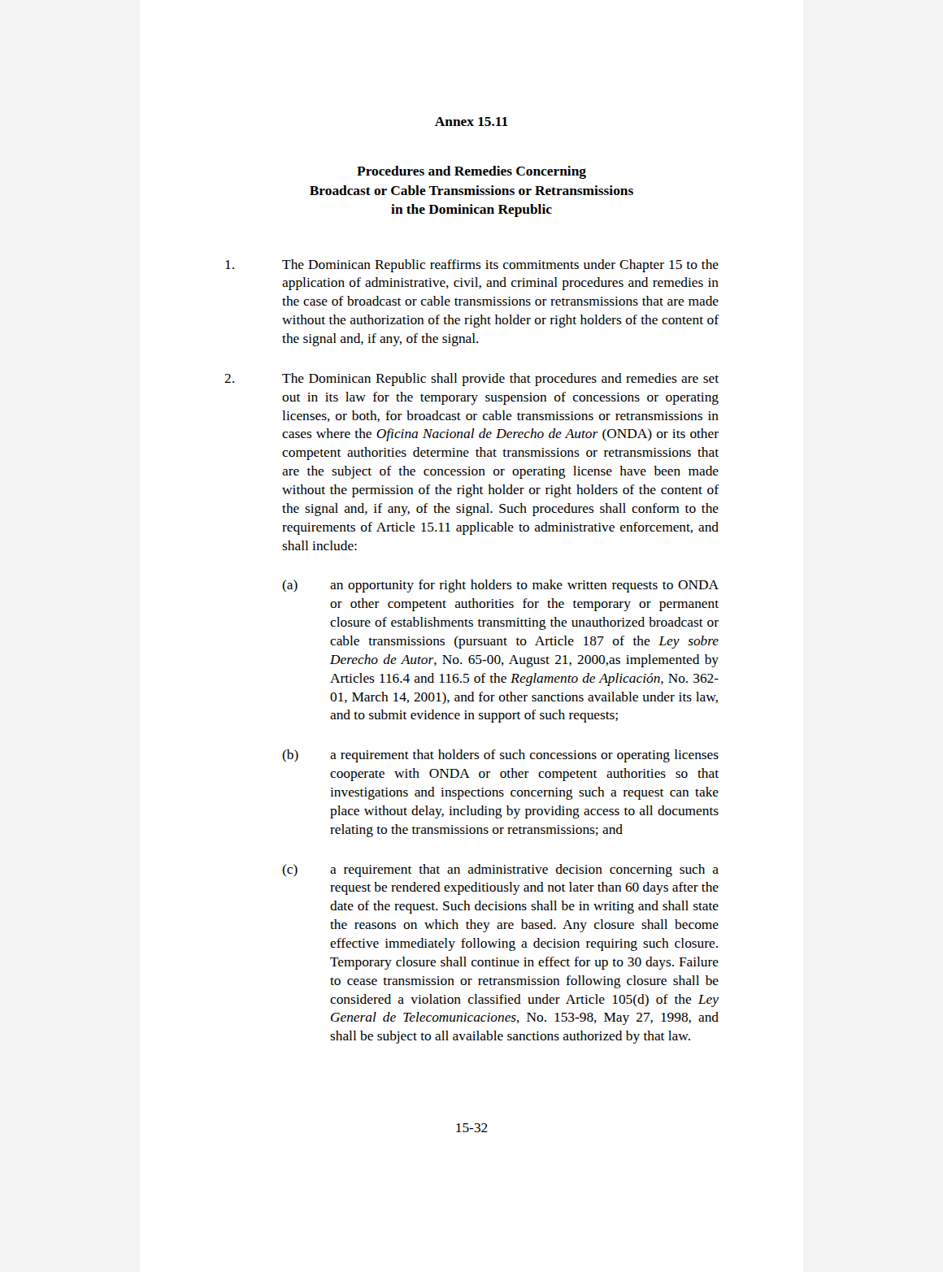Annex 15.11
Procedures and Remedies Concerning Broadcast or Cable Transmissions or Retransmissions in the Dominican Republic
1.
The Dominican Republic reaffirms its commitments under Chapter 15 to the application of administrative, civil, and criminal procedures and remedies in the case of broadcast or cable transmissions or retransmissions that are made without the authorization of the right holder or right holders of the content of the signal and, if any, of the signal.
2.
The Dominican Republic shall provide that procedures and remedies are set out in its law for the temporary suspension of concessions or operating licenses, or both, for broadcast or cable transmissions or retransmissions in cases where the Oficina Nacional de Derecho de Autor (ONDA) or its other competent authorities determine that transmissions or retransmissions that are the subject of the concession or operating license have been made without the permission of the right holder or right holders of the content of the signal and, if any, of the signal. Such procedures shall conform to the requirements of Article 15.11 applicable to administrative enforcement, and shall include:
(a) an opportunity for right holders to make written requests to ONDA or other competent authorities for the temporary or permanent closure of establishments transmitting the unauthorized broadcast or cable transmissions (pursuant to Article 187 of the Ley sobre Derecho de Autor, No. 65-00, August 21, 2000,as implemented by Articles 116.4 and 116.5 of the Reglamento de Aplicación, No. 362-01, March 14, 2001), and for other sanctions available under its law, and to submit evidence in support of such requests;
(b) a requirement that holders of such concessions or operating licenses cooperate with ONDA or other competent authorities so that investigations and inspections concerning such a request can take place without delay, including by providing access to all documents relating to the transmissions or retransmissions; and
(c) a requirement that an administrative decision concerning such a request be rendered expeditiously and not later than 60 days after the date of the request. Such decisions shall be in writing and shall state the reasons on which they are based. Any closure shall become effective immediately following a decision requiring such closure. Temporary closure shall continue in effect for up to 30 days. Failure to cease transmission or retransmission following closure shall be considered a violation classified under Article 105(d) of the Ley General de Telecomunicaciones, No. 153-98, May 27, 1998, and shall be subject to all available sanctions authorized by that law.
15-32